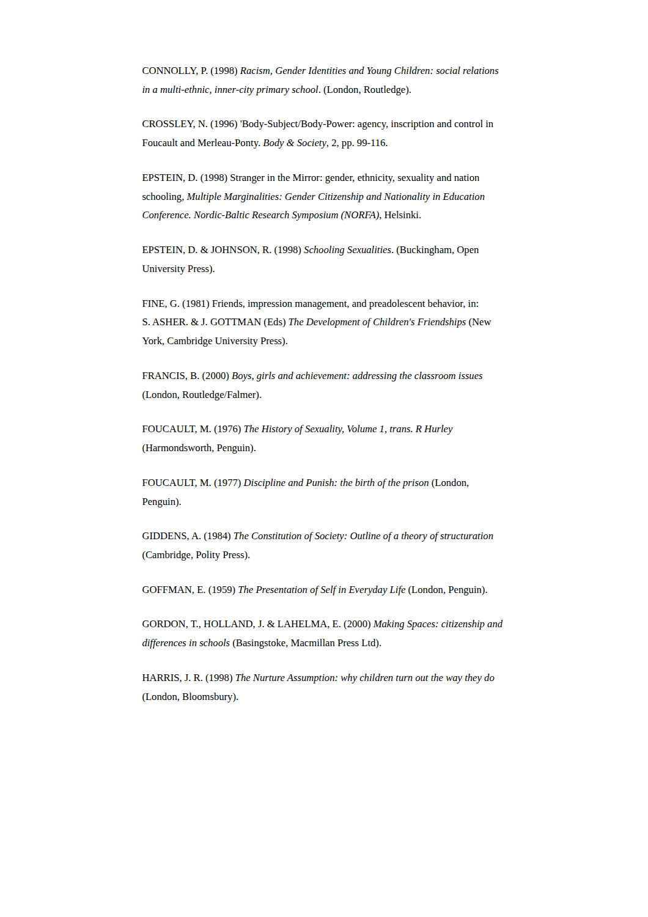CONNOLLY, P. (1998) Racism, Gender Identities and Young Children: social relations in a multi-ethnic, inner-city primary school. (London, Routledge).
CROSSLEY, N. (1996) 'Body-Subject/Body-Power: agency, inscription and control in Foucault and Merleau-Ponty. Body & Society, 2, pp. 99-116.
EPSTEIN, D. (1998) Stranger in the Mirror: gender, ethnicity, sexuality and nation schooling, Multiple Marginalities: Gender Citizenship and Nationality in Education Conference. Nordic-Baltic Research Symposium (NORFA), Helsinki.
EPSTEIN, D. & JOHNSON, R. (1998) Schooling Sexualities. (Buckingham, Open University Press).
FINE, G. (1981) Friends, impression management, and preadolescent behavior, in:
S. ASHER. & J. GOTTMAN (Eds) The Development of Children's Friendships (New York, Cambridge University Press).
FRANCIS, B. (2000) Boys, girls and achievement: addressing the classroom issues (London, Routledge/Falmer).
FOUCAULT, M. (1976) The History of Sexuality, Volume 1, trans. R Hurley (Harmondsworth, Penguin).
FOUCAULT, M. (1977) Discipline and Punish: the birth of the prison (London, Penguin).
GIDDENS, A. (1984) The Constitution of Society: Outline of a theory of structuration (Cambridge, Polity Press).
GOFFMAN, E. (1959) The Presentation of Self in Everyday Life (London, Penguin).
GORDON, T., HOLLAND, J. & LAHELMA, E. (2000) Making Spaces: citizenship and differences in schools (Basingstoke, Macmillan Press Ltd).
HARRIS, J. R. (1998) The Nurture Assumption: why children turn out the way they do (London, Bloomsbury).